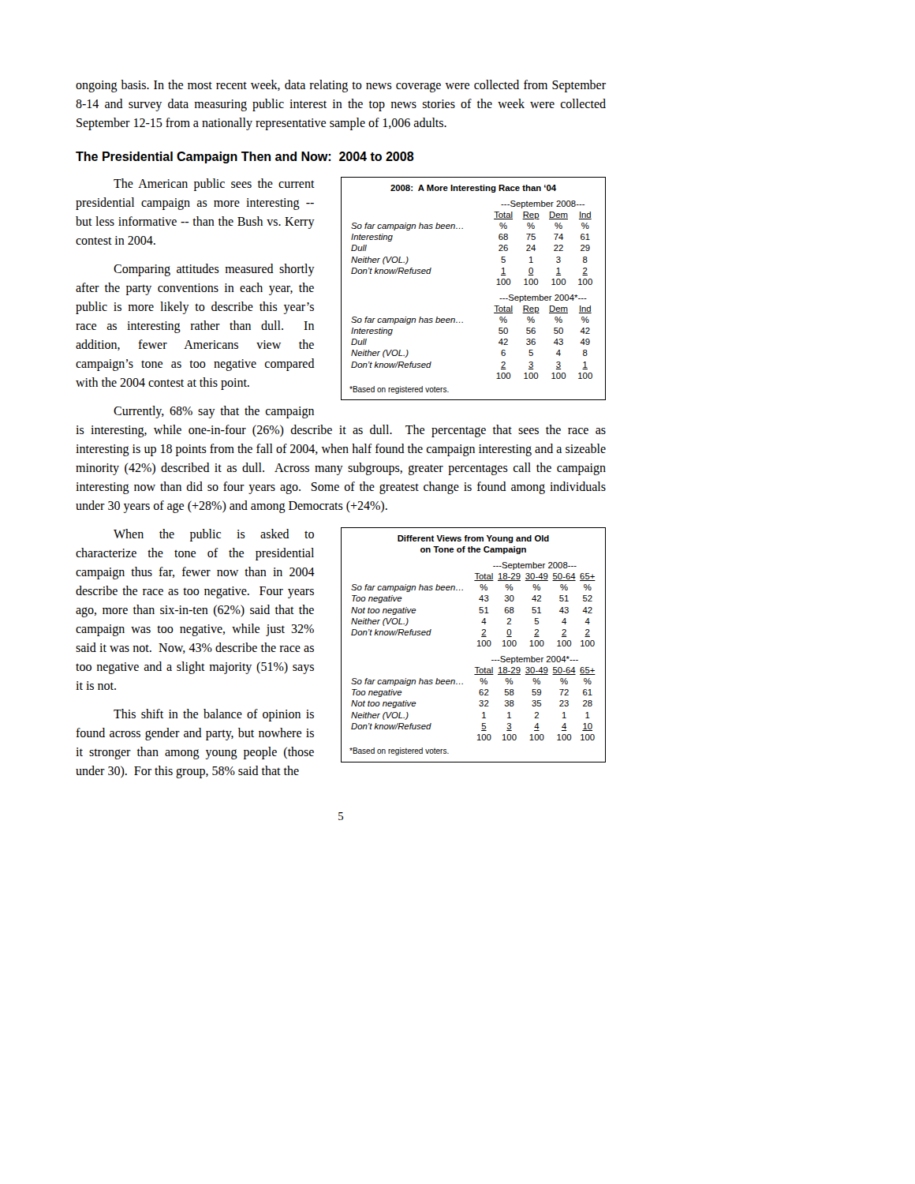ongoing basis. In the most recent week, data relating to news coverage were collected from September 8-14 and survey data measuring public interest in the top news stories of the week were collected September 12-15 from a nationally representative sample of 1,006 adults.
The Presidential Campaign Then and Now: 2004 to 2008
2008: A More Interesting Race than ‘04
| | ---September 2008--- |
| | Total | Rep | Dem | Ind |
| So far campaign has been… | % | % | % | % |
| Interesting | 68 | 75 | 74 | 61 |
| Dull | 26 | 24 | 22 | 29 |
| Neither (VOL.) | 5 | 1 | 3 | 8 |
| Don’t know/Refused | 1 | 0 | 1 | 2 |
| | 100 | 100 | 100 | 100 |
| | ---September 2004*--- |
| | Total | Rep | Dem | Ind |
| So far campaign has been… | % | % | % | % |
| Interesting | 50 | 56 | 50 | 42 |
| Dull | 42 | 36 | 43 | 49 |
| Neither (VOL.) | 6 | 5 | 4 | 8 |
| Don’t know/Refused | 2 | 3 | 3 | 1 |
| | 100 | 100 | 100 | 100 |
*Based on registered voters.
The American public sees the current presidential campaign as more interesting -- but less informative -- than the Bush vs. Kerry contest in 2004.
Comparing attitudes measured shortly after the party conventions in each year, the public is more likely to describe this year’s race as interesting rather than dull. In addition, fewer Americans view the campaign’s tone as too negative compared with the 2004 contest at this point.
Currently, 68% say that the campaign is interesting, while one-in-four (26%) describe it as dull. The percentage that sees the race as interesting is up 18 points from the fall of 2004, when half found the campaign interesting and a sizeable minority (42%) described it as dull. Across many subgroups, greater percentages call the campaign interesting now than did so four years ago. Some of the greatest change is found among individuals under 30 years of age (+28%) and among Democrats (+24%).
Different Views from Young and Old
on Tone of the Campaign
| | ---September 2008--- |
| | Total | 18-29 | 30-49 | 50-64 | 65+ |
| So far campaign has been… | % | % | % | % | % |
| Too negative | 43 | 30 | 42 | 51 | 52 |
| Not too negative | 51 | 68 | 51 | 43 | 42 |
| Neither (VOL.) | 4 | 2 | 5 | 4 | 4 |
| Don’t know/Refused | 2 | 0 | 2 | 2 | 2 |
| | 100 | 100 | 100 | 100 | 100 |
| | ---September 2004*--- |
| | Total | 18-29 | 30-49 | 50-64 | 65+ |
| So far campaign has been… | % | % | % | % | % |
| Too negative | 62 | 58 | 59 | 72 | 61 |
| Not too negative | 32 | 38 | 35 | 23 | 28 |
| Neither (VOL.) | 1 | 1 | 2 | 1 | 1 |
| Don’t know/Refused | 5 | 3 | 4 | 4 | 10 |
| | 100 | 100 | 100 | 100 | 100 |
*Based on registered voters.
When the public is asked to characterize the tone of the presidential campaign thus far, fewer now than in 2004 describe the race as too negative. Four years ago, more than six-in-ten (62%) said that the campaign was too negative, while just 32% said it was not. Now, 43% describe the race as too negative and a slight majority (51%) says it is not.
This shift in the balance of opinion is found across gender and party, but nowhere is it stronger than among young people (those under 30). For this group, 58% said that the
5